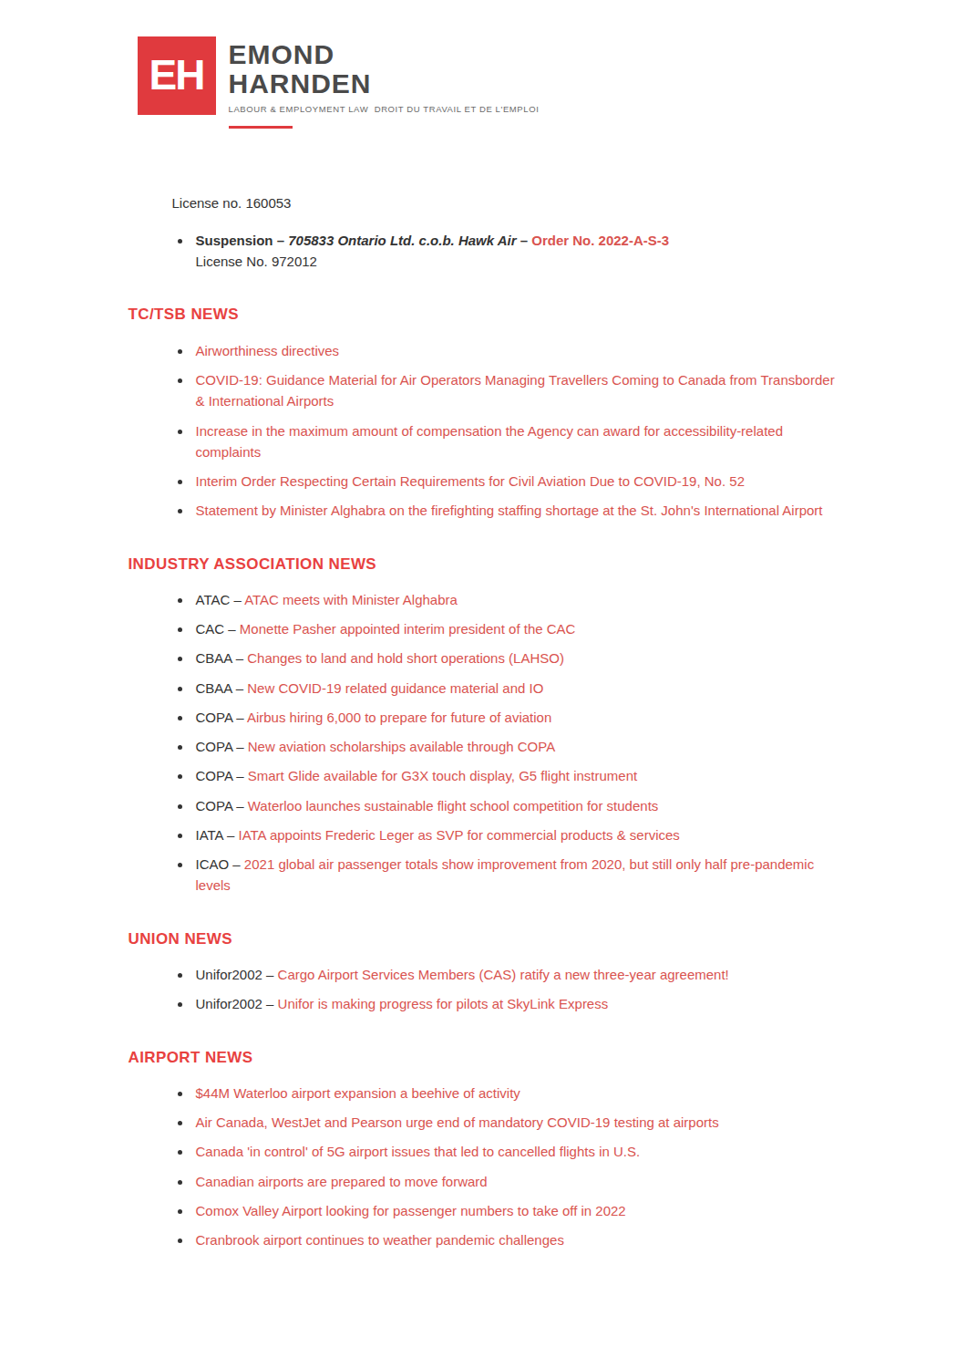EH
EMOND
HARNDEN
LABOUR & EMPLOYMENT LAW DROIT DU TRAVAIL ET DE L'EMPLOI
License no. 160053
Suspension – 705833 Ontario Ltd. c.o.b. Hawk Air – Order No. 2022-A-S-3 License No. 972012
TC/TSB NEWS
Airworthiness directives
COVID-19: Guidance Material for Air Operators Managing Travellers Coming to Canada from Transborder & International Airports
Increase in the maximum amount of compensation the Agency can award for accessibility-related complaints
Interim Order Respecting Certain Requirements for Civil Aviation Due to COVID-19, No. 52
Statement by Minister Alghabra on the firefighting staffing shortage at the St. John's International Airport
INDUSTRY ASSOCIATION NEWS
ATAC – ATAC meets with Minister Alghabra
CAC – Monette Pasher appointed interim president of the CAC
CBAA – Changes to land and hold short operations (LAHSO)
CBAA – New COVID-19 related guidance material and IO
COPA – Airbus hiring 6,000 to prepare for future of aviation
COPA – New aviation scholarships available through COPA
COPA – Smart Glide available for G3X touch display, G5 flight instrument
COPA – Waterloo launches sustainable flight school competition for students
IATA – IATA appoints Frederic Leger as SVP for commercial products & services
ICAO – 2021 global air passenger totals show improvement from 2020, but still only half pre-pandemic levels
UNION NEWS
Unifor2002 – Cargo Airport Services Members (CAS) ratify a new three-year agreement!
Unifor2002 – Unifor is making progress for pilots at SkyLink Express
AIRPORT NEWS
$44M Waterloo airport expansion a beehive of activity
Air Canada, WestJet and Pearson urge end of mandatory COVID-19 testing at airports
Canada 'in control' of 5G airport issues that led to cancelled flights in U.S.
Canadian airports are prepared to move forward
Comox Valley Airport looking for passenger numbers to take off in 2022
Cranbrook airport continues to weather pandemic challenges